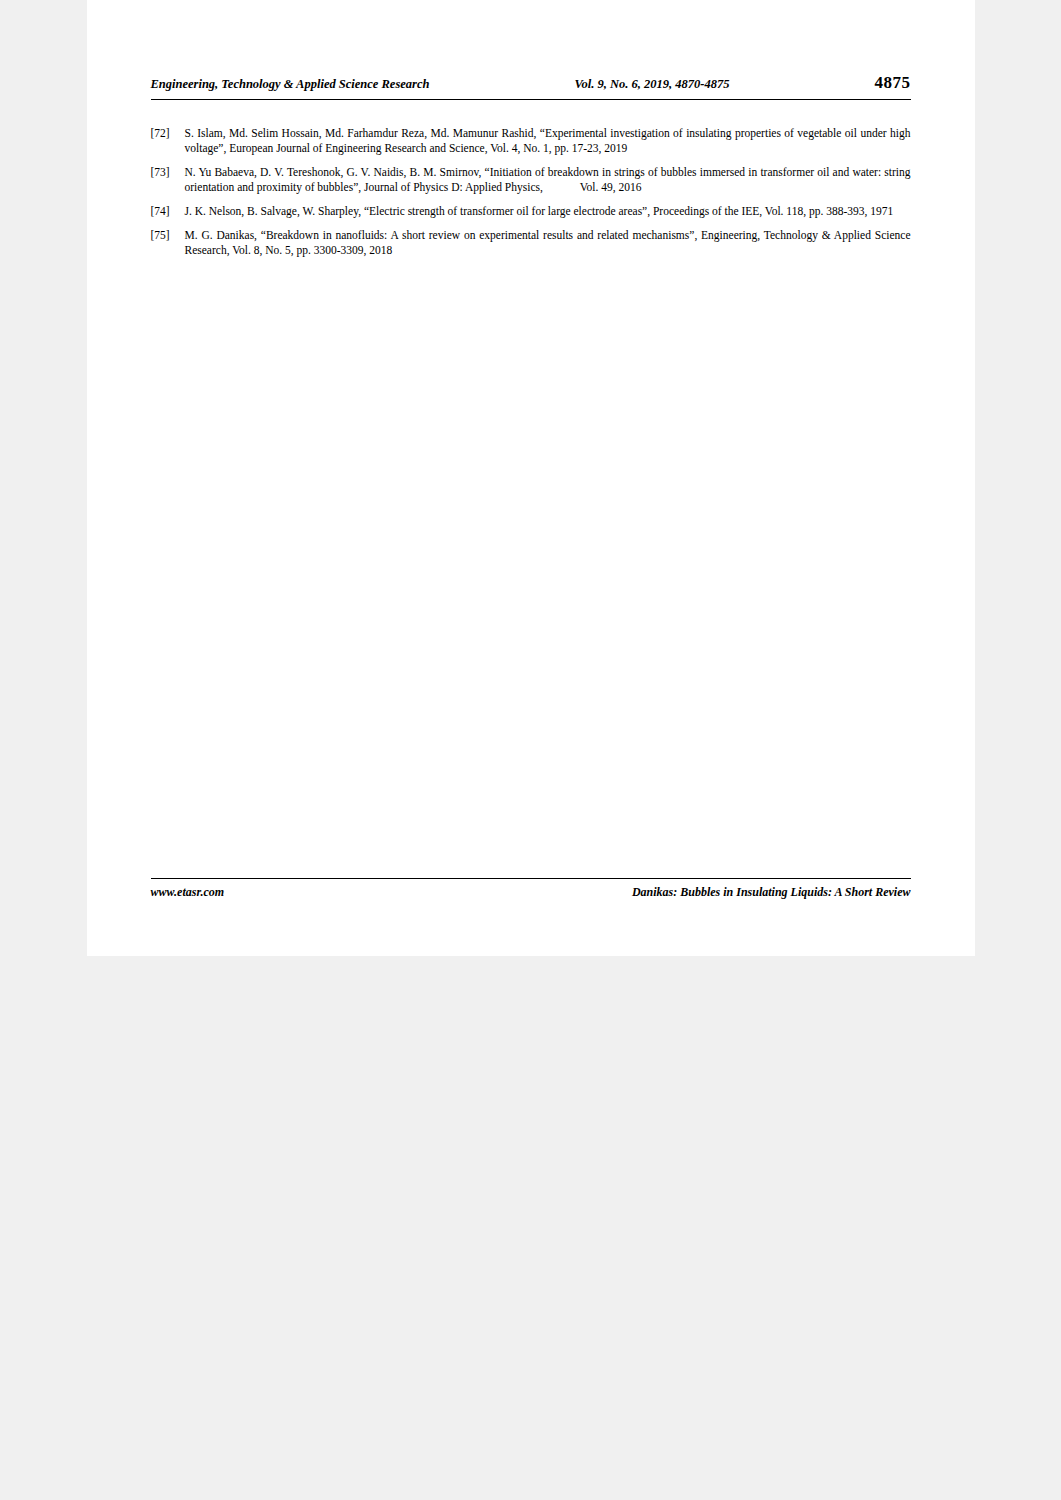Engineering, Technology & Applied Science Research
Vol. 9, No. 6, 2019, 4870-4875
4875
[72] S. Islam, Md. Selim Hossain, Md. Farhamdur Reza, Md. Mamunur Rashid, “Experimental investigation of insulating properties of vegetable oil under high voltage”, European Journal of Engineering Research and Science, Vol. 4, No. 1, pp. 17-23, 2019
[73] N. Yu Babaeva, D. V. Tereshonok, G. V. Naidis, B. M. Smirnov, “Initiation of breakdown in strings of bubbles immersed in transformer oil and water: string orientation and proximity of bubbles”, Journal of Physics D: Applied Physics, Vol. 49, 2016
[74] J. K. Nelson, B. Salvage, W. Sharpley, “Electric strength of transformer oil for large electrode areas”, Proceedings of the IEE, Vol. 118, pp. 388-393, 1971
[75] M. G. Danikas, “Breakdown in nanofluids: A short review on experimental results and related mechanisms”, Engineering, Technology & Applied Science Research, Vol. 8, No. 5, pp. 3300-3309, 2018
www.etasr.com
Danikas: Bubbles in Insulating Liquids: A Short Review